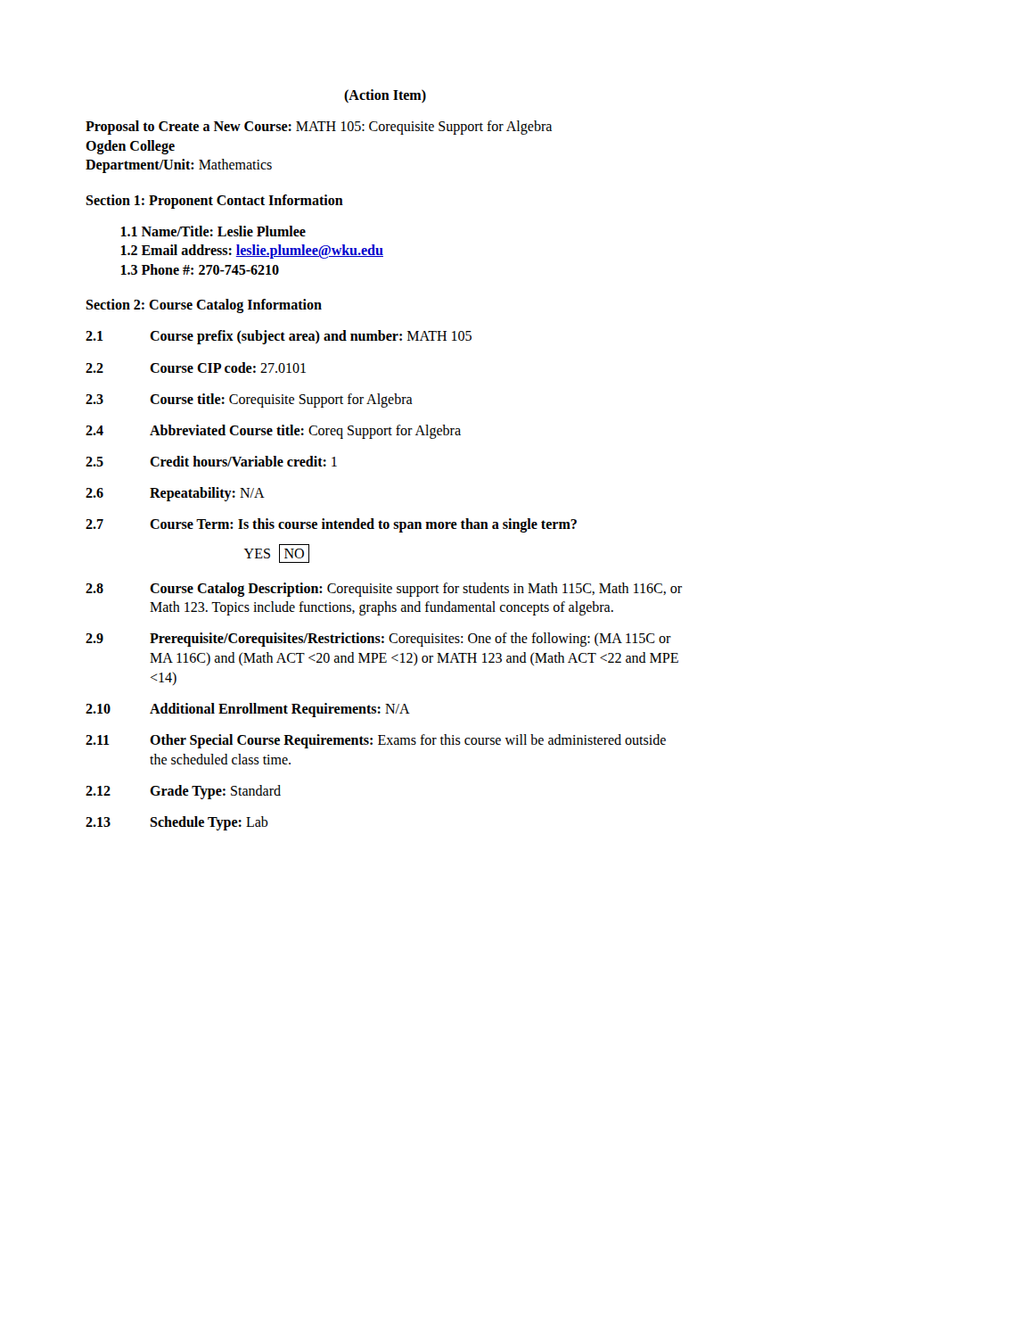(Action Item)
Proposal to Create a New Course: MATH 105: Corequisite Support for Algebra
Ogden College
Department/Unit: Mathematics
Section 1: Proponent Contact Information
1.1 Name/Title: Leslie Plumlee
1.2 Email address: leslie.plumlee@wku.edu
1.3 Phone #: 270-745-6210
Section 2: Course Catalog Information
| 2.1 | Course prefix (subject area) and number: MATH 105 |
| 2.2 | Course CIP code: 27.0101 |
| 2.3 | Course title: Corequisite Support for Algebra |
| 2.4 | Abbreviated Course title: Coreq Support for Algebra |
| 2.5 | Credit hours/Variable credit: 1 |
| 2.6 | Repeatability: N/A |
| 2.7 | Course Term: Is this course intended to span more than a single term? YES NO |
| 2.8 | Course Catalog Description: Corequisite support for students in Math 115C, Math 116C, or Math 123. Topics include functions, graphs and fundamental concepts of algebra. |
| 2.9 | Prerequisite/Corequisites/Restrictions: Corequisites: One of the following: (MA 115C or MA 116C) and (Math ACT <20 and MPE <12) or MATH 123 and (Math ACT <22 and MPE <14) |
| 2.10 | Additional Enrollment Requirements: N/A |
| 2.11 | Other Special Course Requirements: Exams for this course will be administered outside the scheduled class time. |
| 2.12 | Grade Type: Standard |
| 2.13 | Schedule Type: Lab |